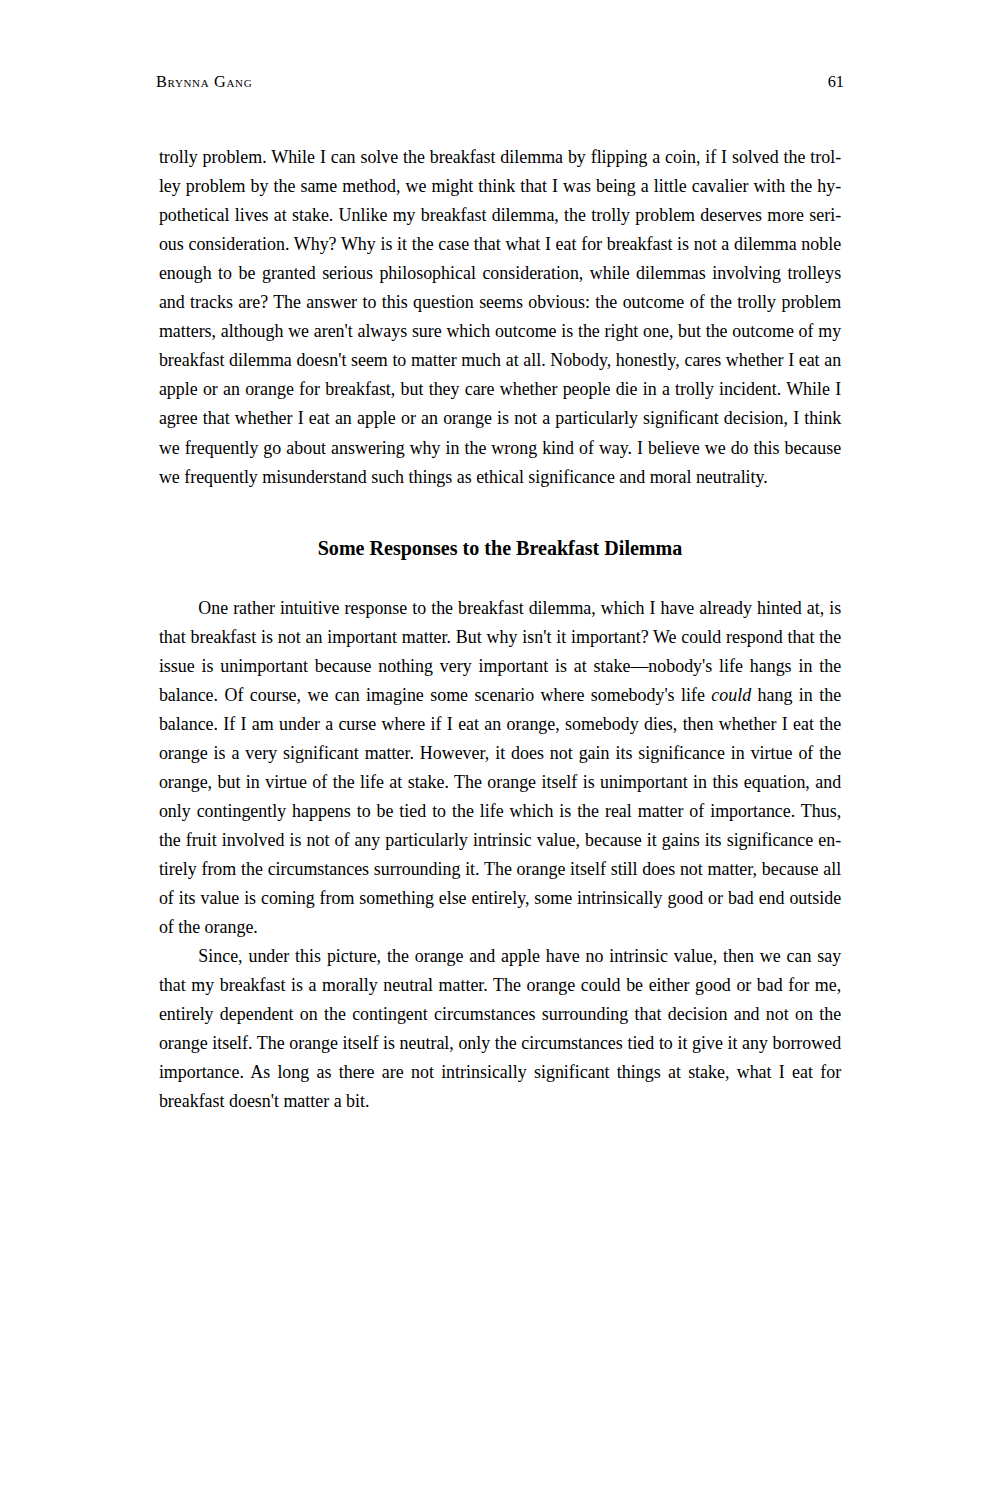Brynna Gang 61
trolly problem. While I can solve the breakfast dilemma by flipping a coin, if I solved the trolley problem by the same method, we might think that I was being a little cavalier with the hypothetical lives at stake. Unlike my breakfast dilemma, the trolly problem deserves more serious consideration. Why? Why is it the case that what I eat for breakfast is not a dilemma noble enough to be granted serious philosophical consideration, while dilemmas involving trolleys and tracks are? The answer to this question seems obvious: the outcome of the trolly problem matters, although we aren't always sure which outcome is the right one, but the outcome of my breakfast dilemma doesn't seem to matter much at all. Nobody, honestly, cares whether I eat an apple or an orange for breakfast, but they care whether people die in a trolly incident. While I agree that whether I eat an apple or an orange is not a particularly significant decision, I think we frequently go about answering why in the wrong kind of way. I believe we do this because we frequently misunderstand such things as ethical significance and moral neutrality.
Some Responses to the Breakfast Dilemma
One rather intuitive response to the breakfast dilemma, which I have already hinted at, is that breakfast is not an important matter. But why isn't it important? We could respond that the issue is unimportant because nothing very important is at stake—nobody's life hangs in the balance. Of course, we can imagine some scenario where somebody's life could hang in the balance. If I am under a curse where if I eat an orange, somebody dies, then whether I eat the orange is a very significant matter. However, it does not gain its significance in virtue of the orange, but in virtue of the life at stake. The orange itself is unimportant in this equation, and only contingently happens to be tied to the life which is the real matter of importance. Thus, the fruit involved is not of any particularly intrinsic value, because it gains its significance entirely from the circumstances surrounding it. The orange itself still does not matter, because all of its value is coming from something else entirely, some intrinsically good or bad end outside of the orange.
Since, under this picture, the orange and apple have no intrinsic value, then we can say that my breakfast is a morally neutral matter. The orange could be either good or bad for me, entirely dependent on the contingent circumstances surrounding that decision and not on the orange itself. The orange itself is neutral, only the circumstances tied to it give it any borrowed importance. As long as there are not intrinsically significant things at stake, what I eat for breakfast doesn't matter a bit.